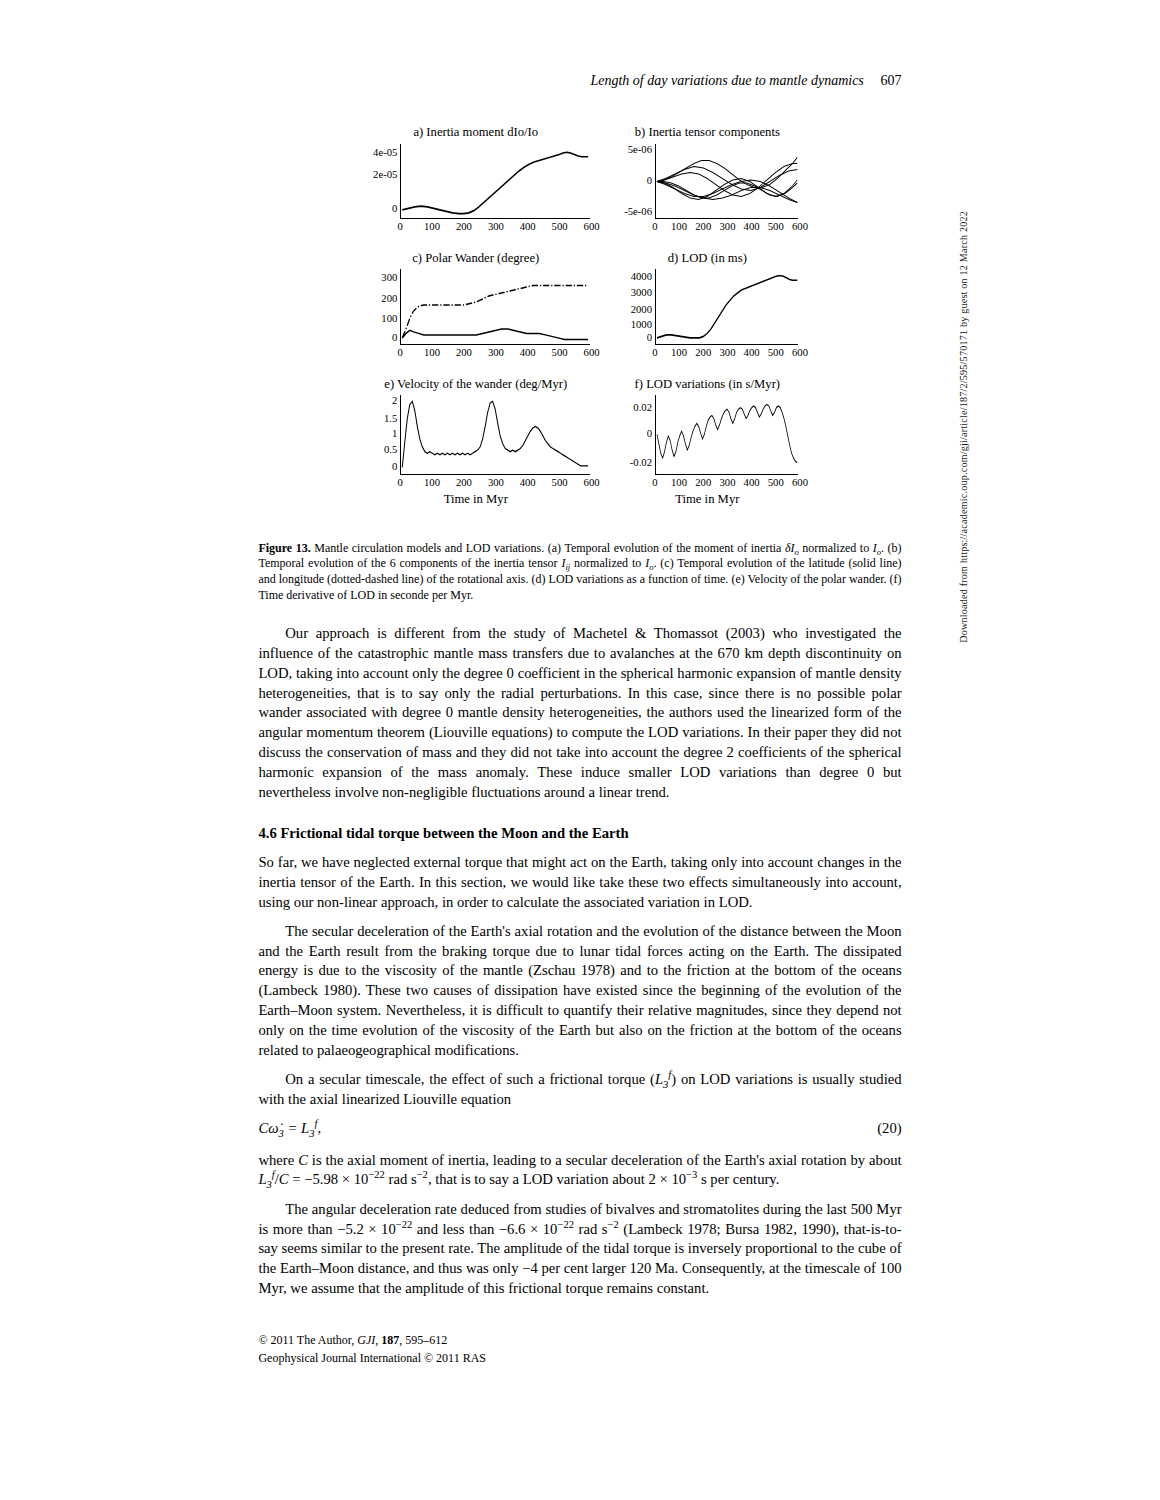Length of day variations due to mantle dynamics 607
Downloaded from https://academic.oup.com/gji/article/187/2/595/570171 by guest on 12 March 2022
| a) Inertia moment dIo/Io 4e-05 2e-05 0 0 100 200 300 400 500 600 | b) Inertia tensor components 5e-06 0 -5e-06 0 100 200 300 400 500 600 |
| c) Polar Wander (degree) 300 200 100 0 0 100 200 300 400 500 600 | d) LOD (in ms) 4000 3000 2000 1000 0 0 100 200 300 400 500 600 |
| e) Velocity of the wander (deg/Myr) 2 1.5 1 0.5 0 0 100 200 300 400 500 600 Time in Myr | f) LOD variations (in s/Myr) 0.02 0 -0.02 0 100 200 300 400 500 600 Time in Myr |
Figure 13. Mantle circulation models and LOD variations. (a) Temporal evolution of the moment of inertia δIo normalized to Io. (b) Temporal evolution of the 6 components of the inertia tensor Iij normalized to Io. (c) Temporal evolution of the latitude (solid line) and longitude (dotted-dashed line) of the rotational axis. (d) LOD variations as a function of time. (e) Velocity of the polar wander. (f) Time derivative of LOD in seconde per Myr.
Our approach is different from the study of Machetel & Thomassot (2003) who investigated the influence of the catastrophic mantle mass transfers due to avalanches at the 670 km depth discontinuity on LOD, taking into account only the degree 0 coefficient in the spherical harmonic expansion of mantle density heterogeneities, that is to say only the radial perturbations. In this case, since there is no possible polar wander associated with degree 0 mantle density heterogeneities, the authors used the linearized form of the angular momentum theorem (Liouville equations) to compute the LOD variations. In their paper they did not discuss the conservation of mass and they did not take into account the degree 2 coefficients of the spherical harmonic expansion of the mass anomaly. These induce smaller LOD variations than degree 0 but nevertheless involve non-negligible fluctuations around a linear trend.
4.6 Frictional tidal torque between the Moon and the Earth
So far, we have neglected external torque that might act on the Earth, taking only into account changes in the inertia tensor of the Earth. In this section, we would like take these two effects simultaneously into account, using our non-linear approach, in order to calculate the associated variation in LOD.
The secular deceleration of the Earth's axial rotation and the evolution of the distance between the Moon and the Earth result from the braking torque due to lunar tidal forces acting on the Earth. The dissipated energy is due to the viscosity of the mantle (Zschau 1978) and to the friction at the bottom of the oceans (Lambeck 1980). These two causes of dissipation have existed since the beginning of the evolution of the Earth–Moon system. Nevertheless, it is difficult to quantify their relative magnitudes, since they depend not only on the time evolution of the viscosity of the Earth but also on the friction at the bottom of the oceans related to palaeogeographical modifications.
On a secular timescale, the effect of such a frictional torque (L3f) on LOD variations is usually studied with the axial linearized Liouville equation
Cω̇3 = L3f, (20)
where C is the axial moment of inertia, leading to a secular deceleration of the Earth's axial rotation by about L3f/C = −5.98 × 10−22 rad s−2, that is to say a LOD variation about 2 × 10−3 s per century.
The angular deceleration rate deduced from studies of bivalves and stromatolites during the last 500 Myr is more than −5.2 × 10−22 and less than −6.6 × 10−22 rad s−2 (Lambeck 1978; Bursa 1982, 1990), that-is-to-say seems similar to the present rate. The amplitude of the tidal torque is inversely proportional to the cube of the Earth–Moon distance, and thus was only −4 per cent larger 120 Ma. Consequently, at the timescale of 100 Myr, we assume that the amplitude of this frictional torque remains constant.
© 2011 The Author, GJI, 187, 595–612
Geophysical Journal International © 2011 RAS